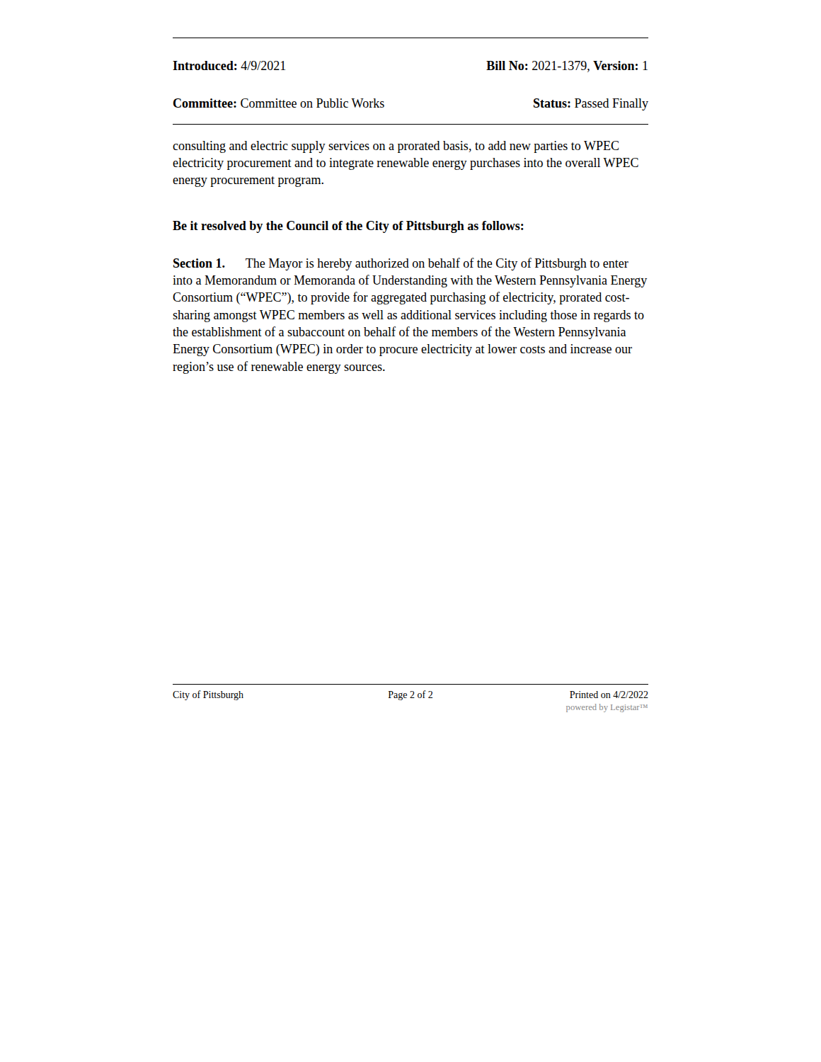Introduced: 4/9/2021
Bill No: 2021-1379, Version: 1
Committee: Committee on Public Works
Status: Passed Finally
consulting and electric supply services on a prorated basis, to add new parties to WPEC electricity procurement and to integrate renewable energy purchases into the overall WPEC energy procurement program.
Be it resolved by the Council of the City of Pittsburgh as follows:
Section 1. The Mayor is hereby authorized on behalf of the City of Pittsburgh to enter into a Memorandum or Memoranda of Understanding with the Western Pennsylvania Energy Consortium (“WPEC”), to provide for aggregated purchasing of electricity, prorated cost-sharing amongst WPEC members as well as additional services including those in regards to the establishment of a subaccount on behalf of the members of the Western Pennsylvania Energy Consortium (WPEC) in order to procure electricity at lower costs and increase our region’s use of renewable energy sources.
City of Pittsburgh
Page 2 of 2
Printed on 4/2/2022
powered by Legistar™